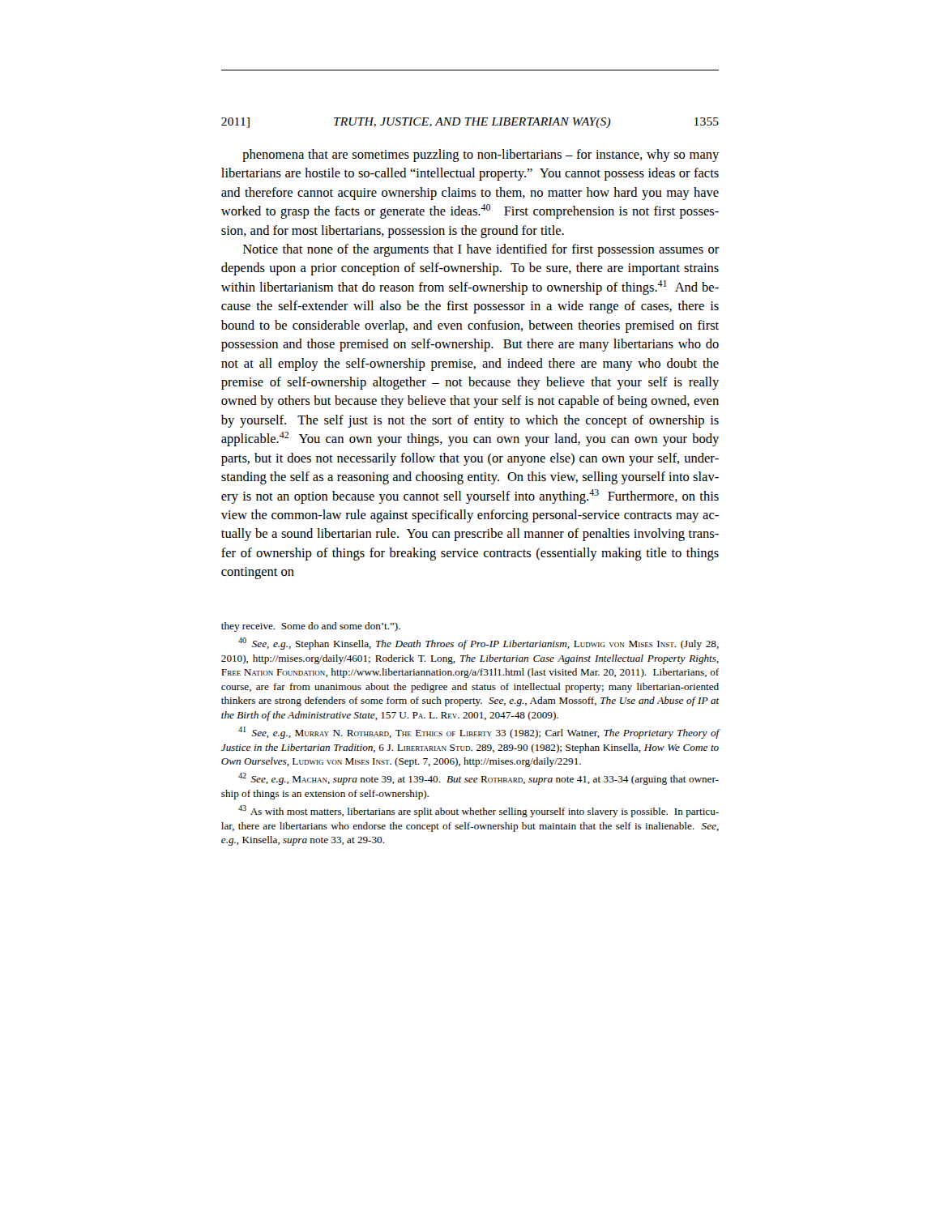2011] TRUTH, JUSTICE, AND THE LIBERTARIAN WAY(S) 1355
phenomena that are sometimes puzzling to non-libertarians – for instance, why so many libertarians are hostile to so-called “intellectual property.” You cannot possess ideas or facts and therefore cannot acquire ownership claims to them, no matter how hard you may have worked to grasp the facts or generate the ideas.40 First comprehension is not first possession, and for most libertarians, possession is the ground for title.
Notice that none of the arguments that I have identified for first possession assumes or depends upon a prior conception of self-ownership. To be sure, there are important strains within libertarianism that do reason from self-ownership to ownership of things.41 And because the self-extender will also be the first possessor in a wide range of cases, there is bound to be considerable overlap, and even confusion, between theories premised on first possession and those premised on self-ownership. But there are many libertarians who do not at all employ the self-ownership premise, and indeed there are many who doubt the premise of self-ownership altogether – not because they believe that your self is really owned by others but because they believe that your self is not capable of being owned, even by yourself. The self just is not the sort of entity to which the concept of ownership is applicable.42 You can own your things, you can own your land, you can own your body parts, but it does not necessarily follow that you (or anyone else) can own your self, understanding the self as a reasoning and choosing entity. On this view, selling yourself into slavery is not an option because you cannot sell yourself into anything.43 Furthermore, on this view the common-law rule against specifically enforcing personal-service contracts may actually be a sound libertarian rule. You can prescribe all manner of penalties involving transfer of ownership of things for breaking service contracts (essentially making title to things contingent on
they receive. Some do and some don’t.”).
40 See, e.g., Stephan Kinsella, The Death Throes of Pro-IP Libertarianism, Ludwig von Mises Inst. (July 28, 2010), http://mises.org/daily/4601; Roderick T. Long, The Libertarian Case Against Intellectual Property Rights, Free Nation Foundation, http://www.libertariannation.org/a/f31l1.html (last visited Mar. 20, 2011). Libertarians, of course, are far from unanimous about the pedigree and status of intellectual property; many libertarian-oriented thinkers are strong defenders of some form of such property. See, e.g., Adam Mossoff, The Use and Abuse of IP at the Birth of the Administrative State, 157 U. Pa. L. Rev. 2001, 2047-48 (2009).
41 See, e.g., Murray N. Rothbard, The Ethics of Liberty 33 (1982); Carl Watner, The Proprietary Theory of Justice in the Libertarian Tradition, 6 J. Libertarian Stud. 289, 289-90 (1982); Stephan Kinsella, How We Come to Own Ourselves, Ludwig von Mises Inst. (Sept. 7, 2006), http://mises.org/daily/2291.
42 See, e.g., Machan, supra note 39, at 139-40. But see Rothbard, supra note 41, at 33-34 (arguing that ownership of things is an extension of self-ownership).
43 As with most matters, libertarians are split about whether selling yourself into slavery is possible. In particular, there are libertarians who endorse the concept of self-ownership but maintain that the self is inalienable. See, e.g., Kinsella, supra note 33, at 29-30.